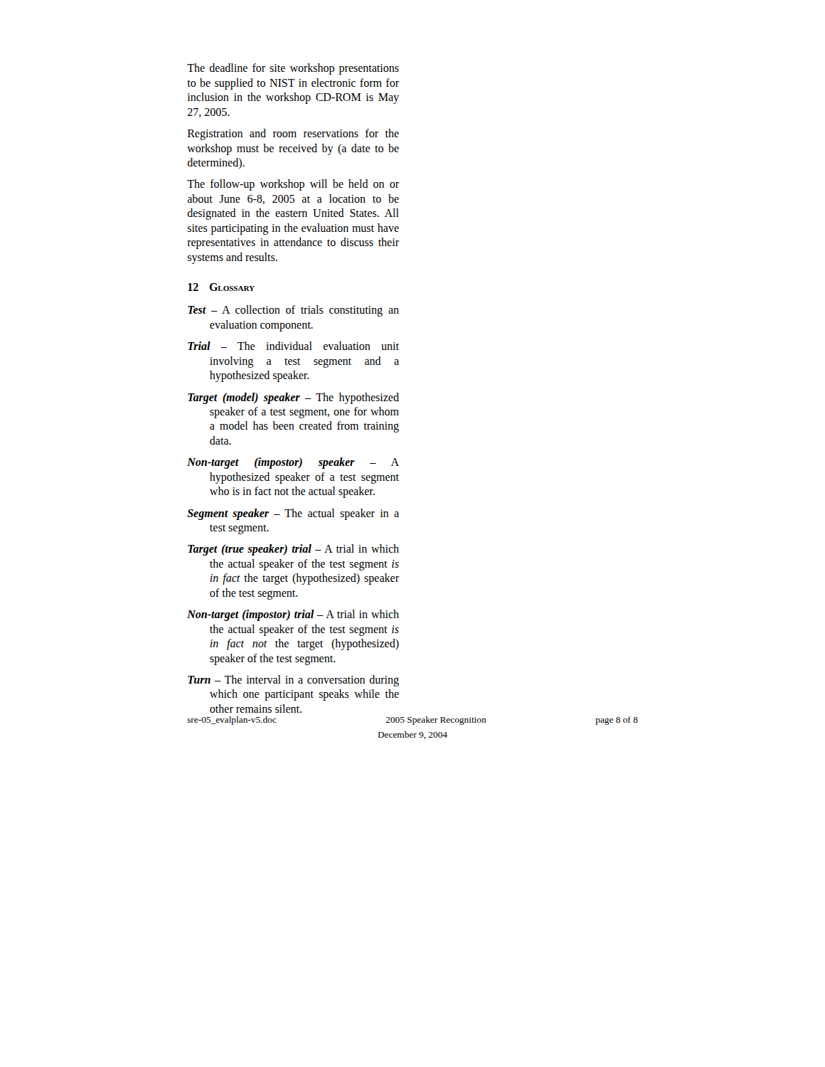The deadline for site workshop presentations to be supplied to NIST in electronic form for inclusion in the workshop CD-ROM is May 27, 2005.
Registration and room reservations for the workshop must be received by (a date to be determined).
The follow-up workshop will be held on or about June 6-8, 2005 at a location to be designated in the eastern United States. All sites participating in the evaluation must have representatives in attendance to discuss their systems and results.
12 Glossary
Test – A collection of trials constituting an evaluation component.
Trial – The individual evaluation unit involving a test segment and a hypothesized speaker.
Target (model) speaker – The hypothesized speaker of a test segment, one for whom a model has been created from training data.
Non-target (impostor) speaker – A hypothesized speaker of a test segment who is in fact not the actual speaker.
Segment speaker – The actual speaker in a test segment.
Target (true speaker) trial – A trial in which the actual speaker of the test segment is in fact the target (hypothesized) speaker of the test segment.
Non-target (impostor) trial – A trial in which the actual speaker of the test segment is in fact not the target (hypothesized) speaker of the test segment.
Turn – The interval in a conversation during which one participant speaks while the other remains silent.
sre-05_evalplan-v5.doc 2005 Speaker Recognition page 8 of 8
December 9, 2004